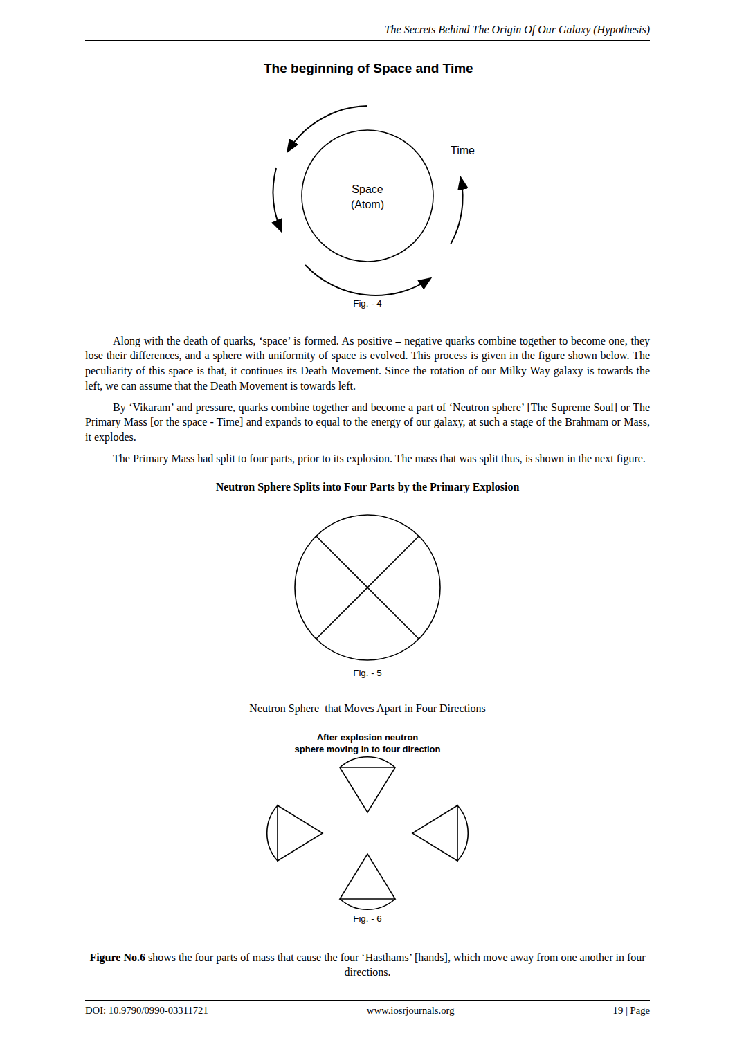The Secrets Behind The Origin Of Our Galaxy (Hypothesis)
The beginning of Space and Time Space (Atom) Time Fig. - 4
Along with the death of quarks, ‘space’ is formed. As positive – negative quarks combine together to become one, they lose their differences, and a sphere with uniformity of space is evolved. This process is given in the figure shown below. The peculiarity of this space is that, it continues its Death Movement. Since the rotation of our Milky Way galaxy is towards the left, we can assume that the Death Movement is towards left.
By ‘Vikaram’ and pressure, quarks combine together and become a part of ‘Neutron sphere’ [The Supreme Soul] or The Primary Mass [or the space - Time] and expands to equal to the energy of our galaxy, at such a stage of the Brahmam or Mass, it explodes.
The Primary Mass had split to four parts, prior to its explosion. The mass that was split thus, is shown in the next figure.
Neutron Sphere Splits into Four Parts by the Primary Explosion
Fig. - 5
Neutron Sphere that Moves Apart in Four Directions
After explosion neutron sphere moving in to four direction Fig. - 6
Figure No.6 shows the four parts of mass that cause the four ‘Hasthams’ [hands], which move away from one another in four directions.
DOI: 10.9790/0990-03311721 www.iosrjournals.org 19 | Page